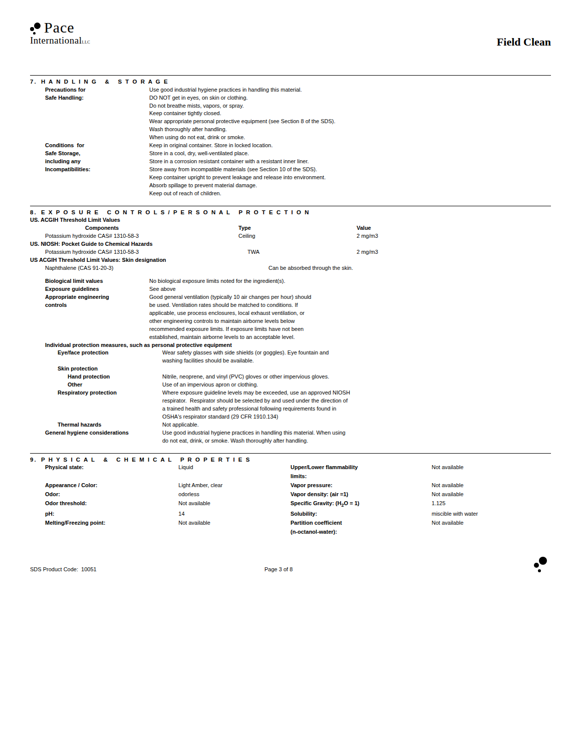Pace
InternationalLLC
Field Clean
7. H A N D L I N G & S T O R A G E
| Precautions for | Use good industrial hygiene practices in handling this material. |
| Safe Handling: | DO NOT get in eyes, on skin or clothing. |
| | Do not breathe mists, vapors, or spray. |
| | Keep container tightly closed. |
| | Wear appropriate personal protective equipment (see Section 8 of the SDS). |
| | Wash thoroughly after handling. |
| | When using do not eat, drink or smoke. |
| Conditions for | Keep in original container. Store in locked location. |
| Safe Storage, | Store in a cool, dry, well-ventilated place. |
| including any | Store in a corrosion resistant container with a resistant inner liner. |
| Incompatibilities: | Store away from incompatible materials (see Section 10 of the SDS). |
| | Keep container upright to prevent leakage and release into environment. |
| | Absorb spillage to prevent material damage. |
| | Keep out of reach of children. |
8. E X P O S U R E C O N T R O L S / P E R S O N A L P R O T E C T I O N
| US. ACGIH Threshold Limit Values |
| Components | Type | Value |
| Potassium hydroxide CAS# 1310-58-3 | Ceiling | 2 mg/m3 |
| US. NIOSH: Pocket Guide to Chemical Hazards |
| Potassium hydroxide CAS# 1310-58-3 | TWA | 2 mg/m3 |
| US ACGIH Threshold Limit Values: Skin designation |
| Naphthalene (CAS 91-20-3) | Can be absorbed through the skin. |
| Biological limit values | No biological exposure limits noted for the ingredient(s). |
| Exposure guidelines | See above |
| Appropriate engineering | Good general ventilation (typically 10 air changes per hour) should |
| controls | be used. Ventilation rates should be matched to conditions. If |
| | applicable, use process enclosures, local exhaust ventilation, or |
| | other engineering controls to maintain airborne levels below |
| | recommended exposure limits. If exposure limits have not been |
| | established, maintain airborne levels to an acceptable level. |
| Individual protection measures, such as personal protective equipment |
| Eye/face protection | Wear safety glasses with side shields (or goggles). Eye fountain and |
| | washing facilities should be available. |
| Skin protection | |
| Hand protection | Nitrile, neoprene, and vinyl (PVC) gloves or other impervious gloves. |
| Other | Use of an impervious apron or clothing. |
| Respiratory protection | Where exposure guideline levels may be exceeded, use an approved NIOSH |
| | respirator. Respirator should be selected by and used under the direction of |
| | a trained health and safety professional following requirements found in |
| | OSHA's respirator standard (29 CFR 1910.134) |
| Thermal hazards | Not applicable. |
| General hygiene considerations | Use good industrial hygiene practices in handling this material. When using |
| | do not eat, drink, or smoke. Wash thoroughly after handling. |
9. P H Y S I C A L & C H E M I C A L P R O P E R T I E S
| Physical state: | Liquid | Upper/Lower flammability | Not available |
| | | limits: | |
| Appearance / Color: | Light Amber, clear | Vapor pressure: | Not available |
| Odor: | odorless | Vapor density: (air =1) | Not available |
| Odor threshold: | Not available | Specific Gravity: (H 2 O = 1) | 1.125 |
| pH: | 14 | Solubility: | miscible with water |
| Melting/Freezing point: | Not available | Partition coefficient | Not available |
| | | (n-octanol-water): | |
SDS Product Code: 10051 Page 3 of 8